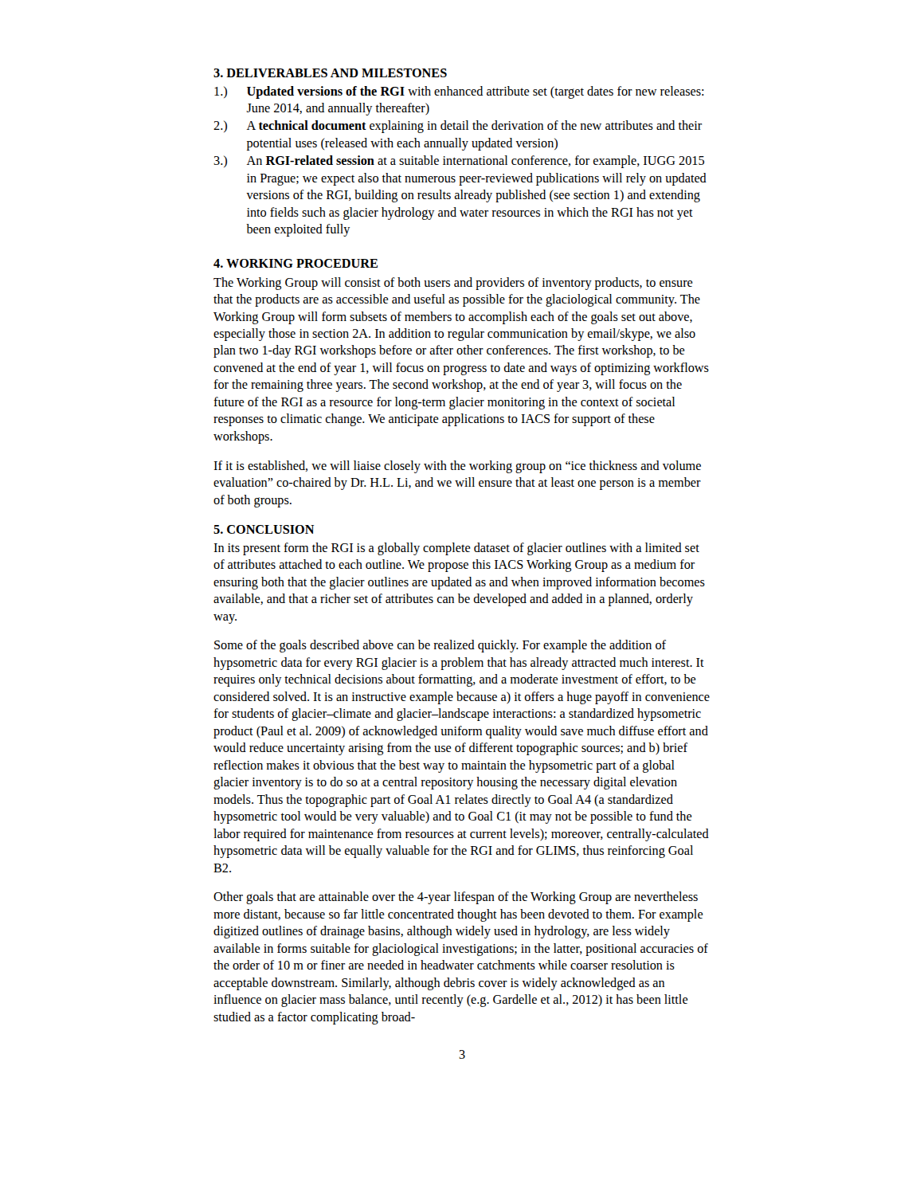3. DELIVERABLES AND MILESTONES
1.) Updated versions of the RGI with enhanced attribute set (target dates for new releases: June 2014, and annually thereafter)
2.) A technical document explaining in detail the derivation of the new attributes and their potential uses (released with each annually updated version)
3.) An RGI-related session at a suitable international conference, for example, IUGG 2015 in Prague; we expect also that numerous peer-reviewed publications will rely on updated versions of the RGI, building on results already published (see section 1) and extending into fields such as glacier hydrology and water resources in which the RGI has not yet been exploited fully
4. WORKING PROCEDURE
The Working Group will consist of both users and providers of inventory products, to ensure that the products are as accessible and useful as possible for the glaciological community. The Working Group will form subsets of members to accomplish each of the goals set out above, especially those in section 2A. In addition to regular communication by email/skype, we also plan two 1-day RGI workshops before or after other conferences. The first workshop, to be convened at the end of year 1, will focus on progress to date and ways of optimizing workflows for the remaining three years. The second workshop, at the end of year 3, will focus on the future of the RGI as a resource for long-term glacier monitoring in the context of societal responses to climatic change. We anticipate applications to IACS for support of these workshops.
If it is established, we will liaise closely with the working group on “ice thickness and volume evaluation” co-chaired by Dr. H.L. Li, and we will ensure that at least one person is a member of both groups.
5. CONCLUSION
In its present form the RGI is a globally complete dataset of glacier outlines with a limited set of attributes attached to each outline. We propose this IACS Working Group as a medium for ensuring both that the glacier outlines are updated as and when improved information becomes available, and that a richer set of attributes can be developed and added in a planned, orderly way.
Some of the goals described above can be realized quickly. For example the addition of hypsometric data for every RGI glacier is a problem that has already attracted much interest. It requires only technical decisions about formatting, and a moderate investment of effort, to be considered solved. It is an instructive example because a) it offers a huge payoff in convenience for students of glacier–climate and glacier–landscape interactions: a standardized hypsometric product (Paul et al. 2009) of acknowledged uniform quality would save much diffuse effort and would reduce uncertainty arising from the use of different topographic sources; and b) brief reflection makes it obvious that the best way to maintain the hypsometric part of a global glacier inventory is to do so at a central repository housing the necessary digital elevation models. Thus the topographic part of Goal A1 relates directly to Goal A4 (a standardized hypsometric tool would be very valuable) and to Goal C1 (it may not be possible to fund the labor required for maintenance from resources at current levels); moreover, centrally-calculated hypsometric data will be equally valuable for the RGI and for GLIMS, thus reinforcing Goal B2.
Other goals that are attainable over the 4-year lifespan of the Working Group are nevertheless more distant, because so far little concentrated thought has been devoted to them. For example digitized outlines of drainage basins, although widely used in hydrology, are less widely available in forms suitable for glaciological investigations; in the latter, positional accuracies of the order of 10 m or finer are needed in headwater catchments while coarser resolution is acceptable downstream. Similarly, although debris cover is widely acknowledged as an influence on glacier mass balance, until recently (e.g. Gardelle et al., 2012) it has been little studied as a factor complicating broad-
3